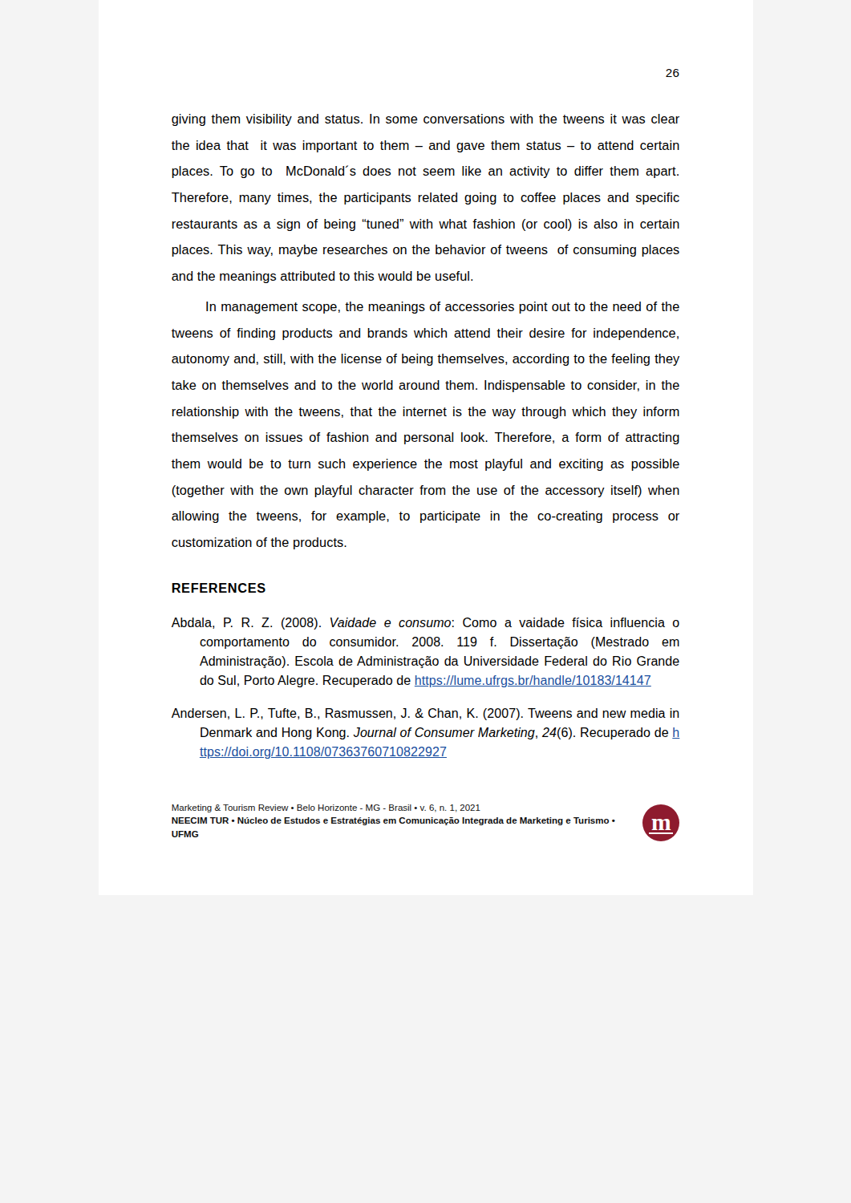26
giving them visibility and status. In some conversations with the tweens it was clear the idea that it was important to them – and gave them status – to attend certain places. To go to McDonald´s does not seem like an activity to differ them apart. Therefore, many times, the participants related going to coffee places and specific restaurants as a sign of being “tuned” with what fashion (or cool) is also in certain places. This way, maybe researches on the behavior of tweens of consuming places and the meanings attributed to this would be useful.
In management scope, the meanings of accessories point out to the need of the tweens of finding products and brands which attend their desire for independence, autonomy and, still, with the license of being themselves, according to the feeling they take on themselves and to the world around them. Indispensable to consider, in the relationship with the tweens, that the internet is the way through which they inform themselves on issues of fashion and personal look. Therefore, a form of attracting them would be to turn such experience the most playful and exciting as possible (together with the own playful character from the use of the accessory itself) when allowing the tweens, for example, to participate in the co-creating process or customization of the products.
REFERENCES
Abdala, P. R. Z. (2008). Vaidade e consumo: Como a vaidade física influencia o comportamento do consumidor. 2008. 119 f. Dissertação (Mestrado em Administração). Escola de Administração da Universidade Federal do Rio Grande do Sul, Porto Alegre. Recuperado de https://lume.ufrgs.br/handle/10183/14147
Andersen, L. P., Tufte, B., Rasmussen, J. & Chan, K. (2007). Tweens and new media in Denmark and Hong Kong. Journal of Consumer Marketing, 24(6). Recuperado de https://doi.org/10.1108/07363760710822927
Marketing & Tourism Review • Belo Horizonte - MG - Brasil • v. 6, n. 1, 2021
NEECIM TUR • Núcleo de Estudos e Estratégias em Comunicação Integrada de Marketing e Turismo • UFMG